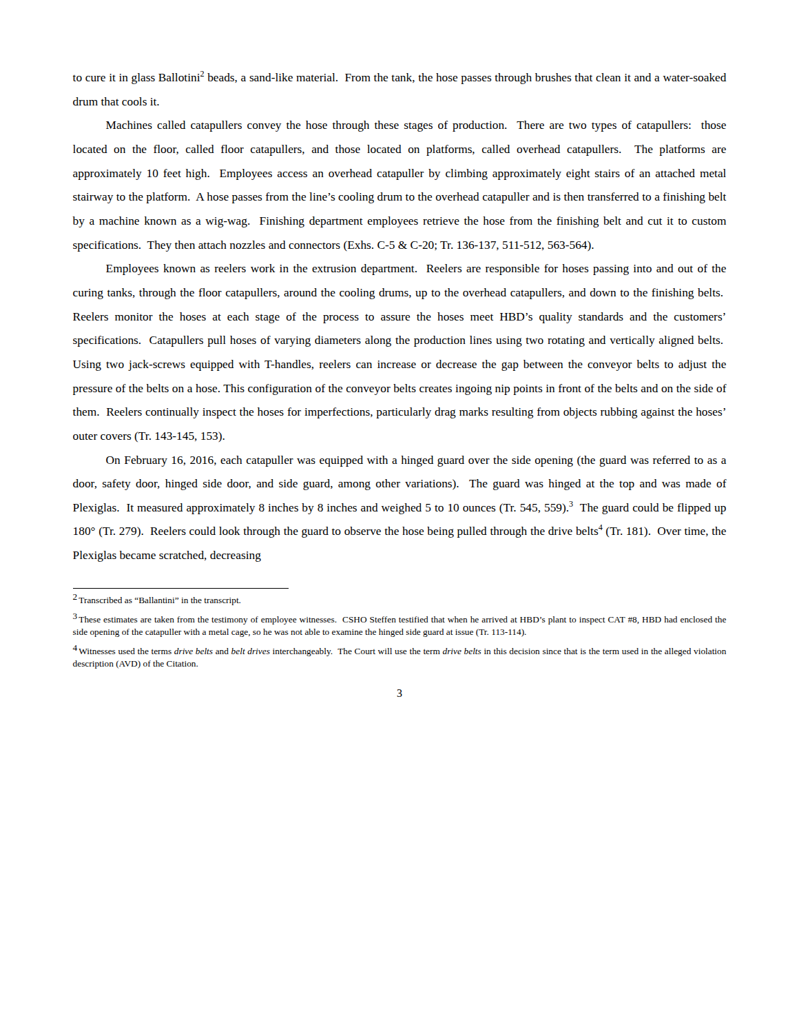to cure it in glass Ballotini2 beads, a sand-like material. From the tank, the hose passes through brushes that clean it and a water-soaked drum that cools it.
Machines called catapullers convey the hose through these stages of production. There are two types of catapullers: those located on the floor, called floor catapullers, and those located on platforms, called overhead catapullers. The platforms are approximately 10 feet high. Employees access an overhead catapuller by climbing approximately eight stairs of an attached metal stairway to the platform. A hose passes from the line’s cooling drum to the overhead catapuller and is then transferred to a finishing belt by a machine known as a wig-wag. Finishing department employees retrieve the hose from the finishing belt and cut it to custom specifications. They then attach nozzles and connectors (Exhs. C-5 & C-20; Tr. 136-137, 511-512, 563-564).
Employees known as reelers work in the extrusion department. Reelers are responsible for hoses passing into and out of the curing tanks, through the floor catapullers, around the cooling drums, up to the overhead catapullers, and down to the finishing belts. Reelers monitor the hoses at each stage of the process to assure the hoses meet HBD’s quality standards and the customers’ specifications. Catapullers pull hoses of varying diameters along the production lines using two rotating and vertically aligned belts. Using two jack-screws equipped with T-handles, reelers can increase or decrease the gap between the conveyor belts to adjust the pressure of the belts on a hose. This configuration of the conveyor belts creates ingoing nip points in front of the belts and on the side of them. Reelers continually inspect the hoses for imperfections, particularly drag marks resulting from objects rubbing against the hoses’ outer covers (Tr. 143-145, 153).
On February 16, 2016, each catapuller was equipped with a hinged guard over the side opening (the guard was referred to as a door, safety door, hinged side door, and side guard, among other variations). The guard was hinged at the top and was made of Plexiglas. It measured approximately 8 inches by 8 inches and weighed 5 to 10 ounces (Tr. 545, 559).3 The guard could be flipped up 180° (Tr. 279). Reelers could look through the guard to observe the hose being pulled through the drive belts4 (Tr. 181). Over time, the Plexiglas became scratched, decreasing
2Transcribed as “Ballantini” in the transcript.
3These estimates are taken from the testimony of employee witnesses. CSHO Steffen testified that when he arrived at HBD’s plant to inspect CAT #8, HBD had enclosed the side opening of the catapuller with a metal cage, so he was not able to examine the hinged side guard at issue (Tr. 113-114).
4Witnesses used the terms drive belts and belt drives interchangeably. The Court will use the term drive belts in this decision since that is the term used in the alleged violation description (AVD) of the Citation.
3